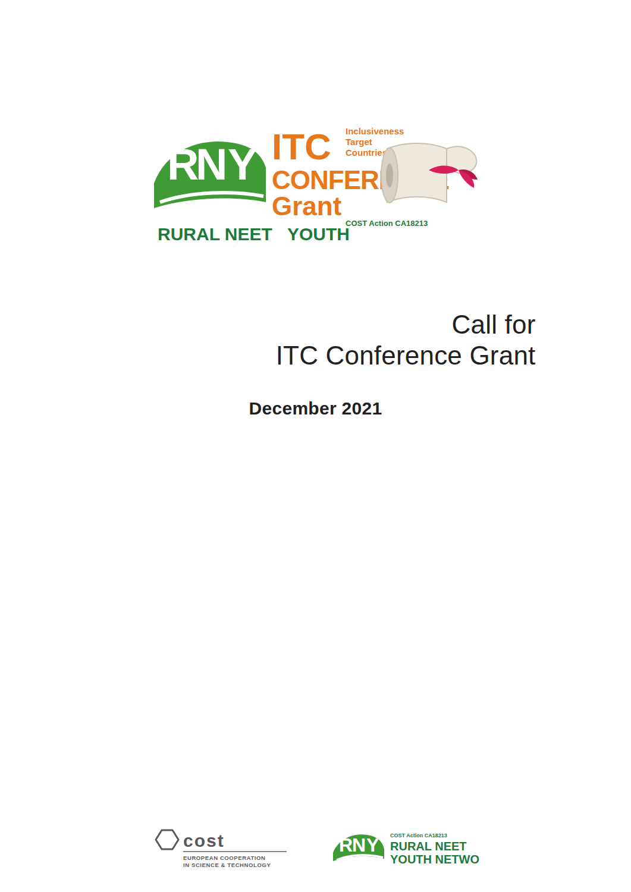R N Y ITC Inclusiveness Target Countries CONFERENCE Grant COST Action CA18213 RURAL NEET YOUTH
Call for
ITC Conference Grant
December 2021
cost EUROPEAN COOPERATION IN SCIENCE & TECHNOLOGY R N Y COST Action CA18213 RURAL NEET YOUTH NETWORK